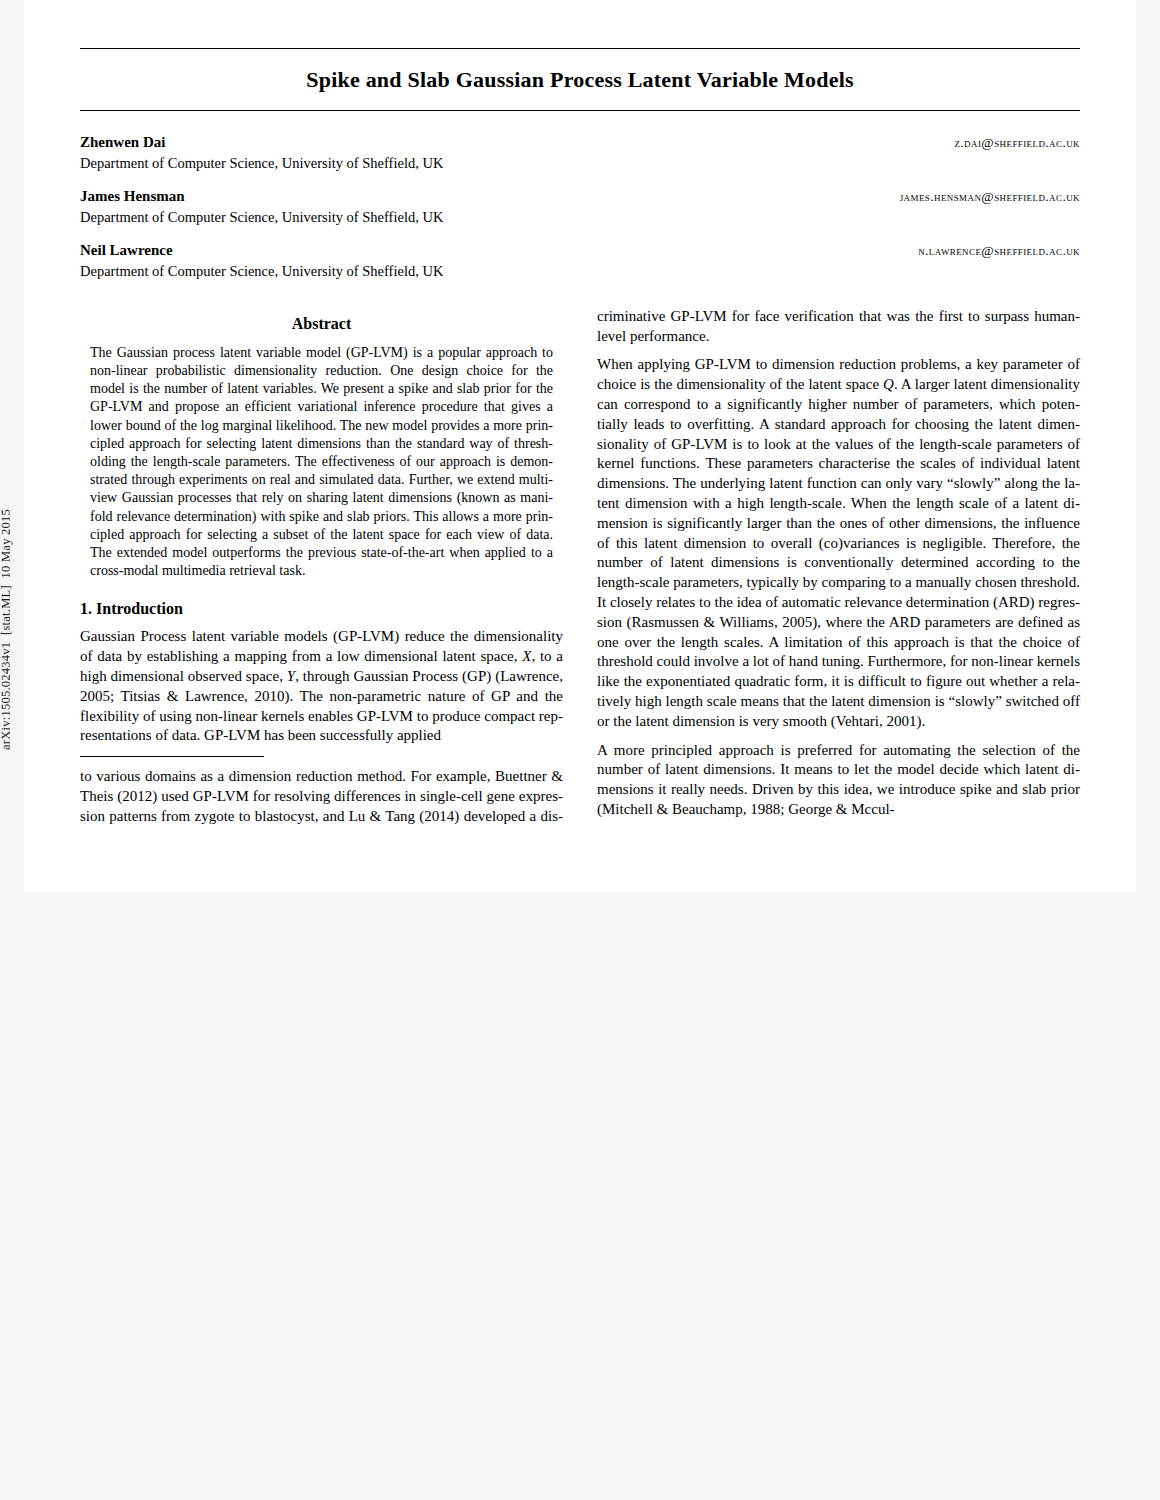arXiv:1505.02434v1 [stat.ML] 10 May 2015
Spike and Slab Gaussian Process Latent Variable Models
Zhenwen Dai Z.DAI@SHEFFIELD.AC.UK
Department of Computer Science, University of Sheffield, UK
James Hensman JAMES.HENSMAN@SHEFFIELD.AC.UK
Department of Computer Science, University of Sheffield, UK
Neil Lawrence N.LAWRENCE@SHEFFIELD.AC.UK
Department of Computer Science, University of Sheffield, UK
Abstract
The Gaussian process latent variable model (GP-LVM) is a popular approach to non-linear probabilistic dimensionality reduction. One design choice for the model is the number of latent variables. We present a spike and slab prior for the GP-LVM and propose an efficient variational inference procedure that gives a lower bound of the log marginal likelihood. The new model provides a more principled approach for selecting latent dimensions than the standard way of thresholding the length-scale parameters. The effectiveness of our approach is demonstrated through experiments on real and simulated data. Further, we extend multi-view Gaussian processes that rely on sharing latent dimensions (known as manifold relevance determination) with spike and slab priors. This allows a more principled approach for selecting a subset of the latent space for each view of data. The extended model outperforms the previous state-of-the-art when applied to a cross-modal multimedia retrieval task.
1. Introduction
Gaussian Process latent variable models (GP-LVM) reduce the dimensionality of data by establishing a mapping from a low dimensional latent space, X, to a high dimensional observed space, Y, through Gaussian Process (GP) (Lawrence, 2005; Titsias & Lawrence, 2010). The non-parametric nature of GP and the flexibility of using non-linear kernels enables GP-LVM to produce compact representations of data. GP-LVM has been successfully applied
to various domains as a dimension reduction method. For example, Buettner & Theis (2012) used GP-LVM for resolving differences in single-cell gene expression patterns from zygote to blastocyst, and Lu & Tang (2014) developed a discriminative GP-LVM for face verification that was the first to surpass human-level performance.
When applying GP-LVM to dimension reduction problems, a key parameter of choice is the dimensionality of the latent space Q. A larger latent dimensionality can correspond to a significantly higher number of parameters, which potentially leads to overfitting. A standard approach for choosing the latent dimensionality of GP-LVM is to look at the values of the length-scale parameters of kernel functions. These parameters characterise the scales of individual latent dimensions. The underlying latent function can only vary “slowly” along the latent dimension with a high length-scale. When the length scale of a latent dimension is significantly larger than the ones of other dimensions, the influence of this latent dimension to overall (co)variances is negligible. Therefore, the number of latent dimensions is conventionally determined according to the length-scale parameters, typically by comparing to a manually chosen threshold. It closely relates to the idea of automatic relevance determination (ARD) regression (Rasmussen & Williams, 2005), where the ARD parameters are defined as one over the length scales. A limitation of this approach is that the choice of threshold could involve a lot of hand tuning. Furthermore, for non-linear kernels like the exponentiated quadratic form, it is difficult to figure out whether a relatively high length scale means that the latent dimension is “slowly” switched off or the latent dimension is very smooth (Vehtari, 2001).
A more principled approach is preferred for automating the selection of the number of latent dimensions. It means to let the model decide which latent dimensions it really needs. Driven by this idea, we introduce spike and slab prior (Mitchell & Beauchamp, 1988; George & Mccul-